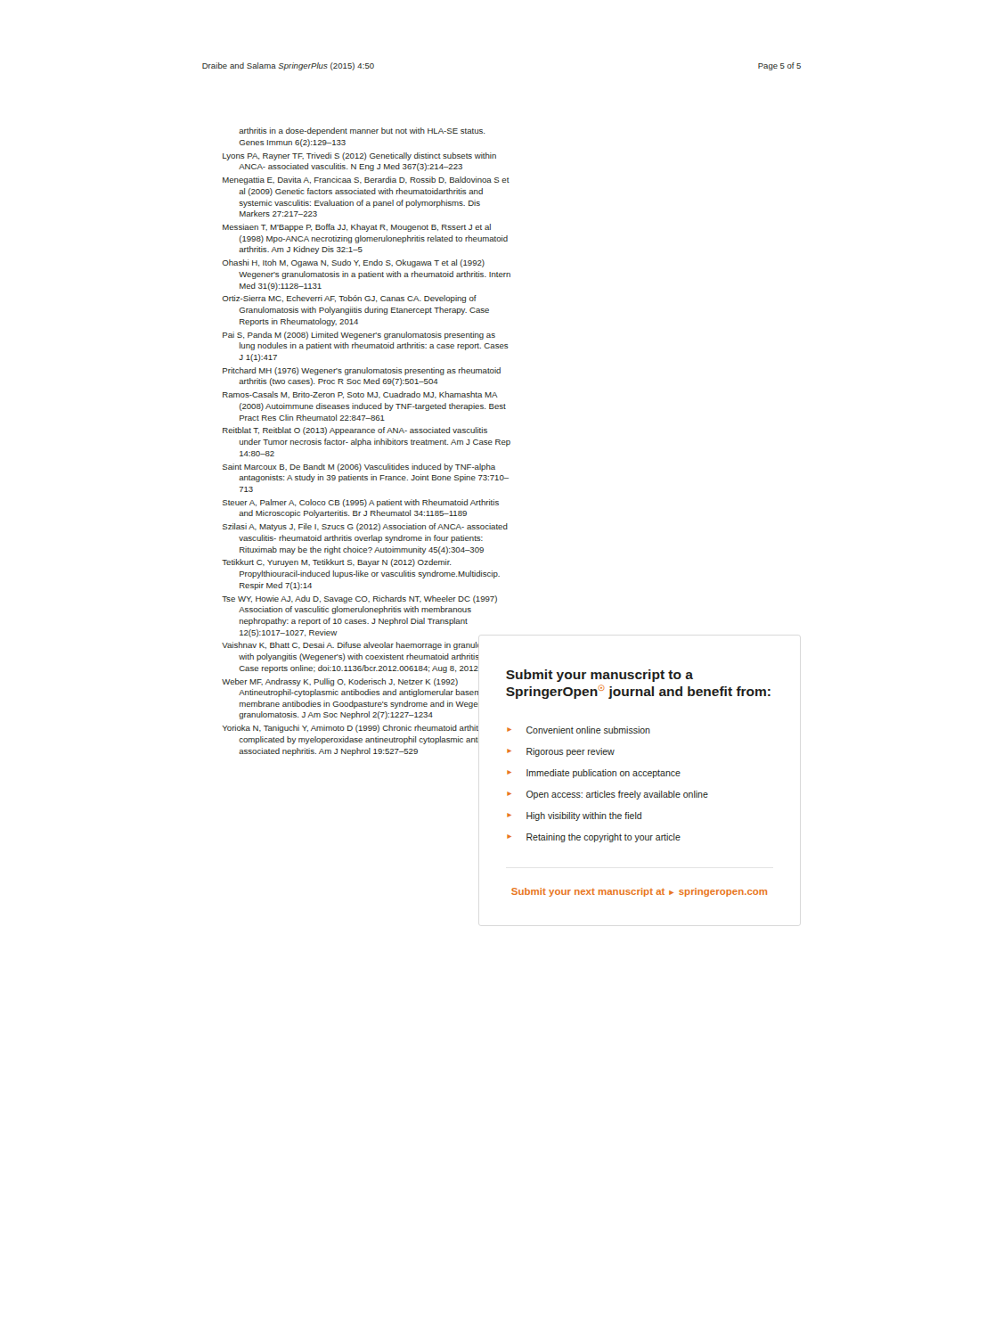Draibe and Salama SpringerPlus (2015) 4:50
Page 5 of 5
arthritis in a dose-dependent manner but not with HLA-SE status. Genes Immun 6(2):129–133
Lyons PA, Rayner TF, Trivedi S (2012) Genetically distinct subsets within ANCA- associated vasculitis. N Eng J Med 367(3):214–223
Menegattia E, Davita A, Francicaa S, Berardia D, Rossib D, Baldovinoa S et al (2009) Genetic factors associated with rheumatoidarthritis and systemic vasculitis: Evaluation of a panel of polymorphisms. Dis Markers 27:217–223
Messiaen T, M'Bappe P, Boffa JJ, Khayat R, Mougenot B, Rssert J et al (1998) Mpo-ANCA necrotizing glomerulonephritis related to rheumatoid arthritis. Am J Kidney Dis 32:1–5
Ohashi H, Itoh M, Ogawa N, Sudo Y, Endo S, Okugawa T et al (1992) Wegener's granulomatosis in a patient with a rheumatoid arthritis. Intern Med 31(9):1128–1131
Ortiz-Sierra MC, Echeverri AF, Tobón GJ, Canas CA. Developing of Granulomatosis with Polyangiitis during Etanercept Therapy. Case Reports in Rheumatology, 2014
Pai S, Panda M (2008) Limited Wegener's granulomatosis presenting as lung nodules in a patient with rheumatoid arthritis: a case report. Cases J 1(1):417
Pritchard MH (1976) Wegener's granulomatosis presenting as rheumatoid arthritis (two cases). Proc R Soc Med 69(7):501–504
Ramos-Casals M, Brito-Zeron P, Soto MJ, Cuadrado MJ, Khamashta MA (2008) Autoimmune diseases induced by TNF-targeted therapies. Best Pract Res Clin Rheumatol 22:847–861
Reitblat T, Reitblat O (2013) Appearance of ANA- associated vasculitis under Tumor necrosis factor- alpha inhibitors treatment. Am J Case Rep 14:80–82
Saint Marcoux B, De Bandt M (2006) Vasculitides induced by TNF-alpha antagonists: A study in 39 patients in France. Joint Bone Spine 73:710–713
Steuer A, Palmer A, Coloco CB (1995) A patient with Rheumatoid Arthritis and Microscopic Polyarteritis. Br J Rheumatol 34:1185–1189
Szilasi A, Matyus J, File I, Szucs G (2012) Association of ANCA- associated vasculitis- rheumatoid arthritis overlap syndrome in four patients: Rituximab may be the right choice? Autoimmunity 45(4):304–309
Tetikkurt C, Yuruyen M, Tetikkurt S, Bayar N (2012) Ozdemir. Propylthiouracil-induced lupus-like or vasculitis syndrome.Multidiscip. Respir Med 7(1):14
Tse WY, Howie AJ, Adu D, Savage CO, Richards NT, Wheeler DC (1997) Association of vasculitic glomerulonephritis with membranous nephropathy: a report of 10 cases. J Nephrol Dial Transplant 12(5):1017–1027, Review
Vaishnav K, Bhatt C, Desai A. Difuse alveolar haemorrage in granulomatosis with polyangitis (Wegener's) with coexistent rheumatoid arthritis. BMJ Case reports online; doi:10.1136/bcr.2012.006184; Aug 8, 2012:1-4
Weber MF, Andrassy K, Pullig O, Koderisch J, Netzer K (1992) Antineutrophil-cytoplasmic antibodies and antiglomerular basement membrane antibodies in Goodpasture's syndrome and in Wegener's granulomatosis. J Am Soc Nephrol 2(7):1227–1234
Yorioka N, Taniguchi Y, Amimoto D (1999) Chronic rheumatoid arthitis complicated by myeloperoxidase antineutrophil cytoplasmic antibody- associated nephritis. Am J Nephrol 19:527–529
Submit your manuscript to a SpringerOpen☉ journal and benefit from:
Convenient online submission
Rigorous peer review
Immediate publication on acceptance
Open access: articles freely available online
High visibility within the field
Retaining the copyright to your article
Submit your next manuscript at ► springeropen.com